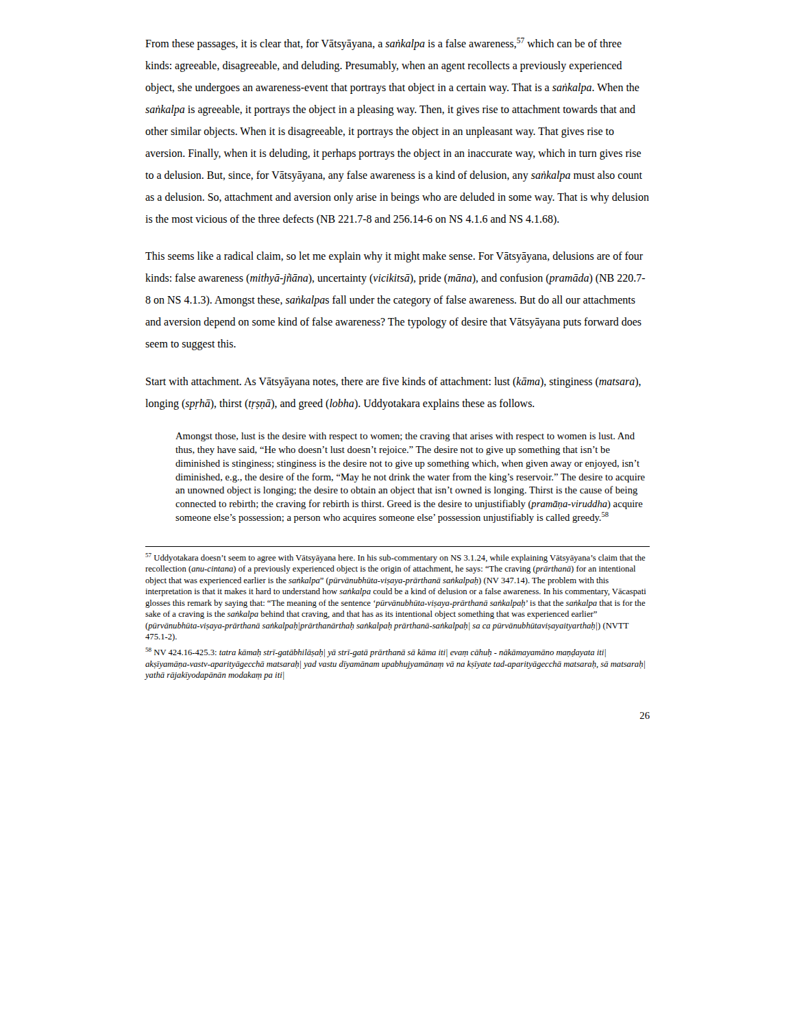From these passages, it is clear that, for Vātsyāyana, a saṅkalpa is a false awareness,57 which can be of three kinds: agreeable, disagreeable, and deluding. Presumably, when an agent recollects a previously experienced object, she undergoes an awareness-event that portrays that object in a certain way. That is a saṅkalpa. When the saṅkalpa is agreeable, it portrays the object in a pleasing way. Then, it gives rise to attachment towards that and other similar objects. When it is disagreeable, it portrays the object in an unpleasant way. That gives rise to aversion. Finally, when it is deluding, it perhaps portrays the object in an inaccurate way, which in turn gives rise to a delusion. But, since, for Vātsyāyana, any false awareness is a kind of delusion, any saṅkalpa must also count as a delusion. So, attachment and aversion only arise in beings who are deluded in some way. That is why delusion is the most vicious of the three defects (NB 221.7-8 and 256.14-6 on NS 4.1.6 and NS 4.1.68).
This seems like a radical claim, so let me explain why it might make sense. For Vātsyāyana, delusions are of four kinds: false awareness (mithyā-jñāna), uncertainty (vicikitsā), pride (māna), and confusion (pramāda) (NB 220.7-8 on NS 4.1.3). Amongst these, saṅkalpas fall under the category of false awareness. But do all our attachments and aversion depend on some kind of false awareness? The typology of desire that Vātsyāyana puts forward does seem to suggest this.
Start with attachment. As Vātsyāyana notes, there are five kinds of attachment: lust (kāma), stinginess (matsara), longing (spṛhā), thirst (tṛṣṇā), and greed (lobha). Uddyotakara explains these as follows.
Amongst those, lust is the desire with respect to women; the craving that arises with respect to women is lust. And thus, they have said, “He who doesn’t lust doesn’t rejoice.” The desire not to give up something that isn’t be diminished is stinginess; stinginess is the desire not to give up something which, when given away or enjoyed, isn’t diminished, e.g., the desire of the form, “May he not drink the water from the king’s reservoir.” The desire to acquire an unowned object is longing; the desire to obtain an object that isn’t owned is longing. Thirst is the cause of being connected to rebirth; the craving for rebirth is thirst. Greed is the desire to unjustifiably (pramāṇa-viruddha) acquire someone else’s possession; a person who acquires someone else’ possession unjustifiably is called greedy.58
57 Uddyotakara doesn’t seem to agree with Vātsyāyana here. In his sub-commentary on NS 3.1.24, while explaining Vātsyāyana’s claim that the recollection (anu-cintana) of a previously experienced object is the origin of attachment, he says: “The craving (prārthanā) for an intentional object that was experienced earlier is the saṅkalpa” (pūrvānubhūta-viṣaya-prārthanā saṅkalpaḥ) (NV 347.14). The problem with this interpretation is that it makes it hard to understand how saṅkalpa could be a kind of delusion or a false awareness. In his commentary, Vācaspati glosses this remark by saying that: “The meaning of the sentence ‘pūrvānubhūta-viṣaya-prārthanā saṅkalpaḥ’ is that the saṅkalpa that is for the sake of a craving is the saṅkalpa behind that craving, and that has as its intentional object something that was experienced earlier” (pūrvānubhūta-viṣaya-prārthanā saṅkalpaḥ|prārthanārthaḥ saṅkalpaḥ prārthanā-saṅkalpaḥ| sa ca pūrvānubhūtaviṣayaityarthaḥ|) (NVTT 475.1-2).
58 NV 424.16-425.3: tatra kāmaḥ strī-gatābhilāṣaḥ| yā strī-gatā prārthanā sā kāma iti| evaṃ cāhuḥ - nākāmayamāno maṇḍayata iti| akṣīyamāṇa-vastv-aparityāgecchā matsaraḥ| yad vastu dīyamānam upabhujyamānaṃ vā na kṣīyate tad-aparityāgecchā matsaraḥ, sā matsaraḥ| yathā rājakīyodapānān modakaṃ pa iti|
26